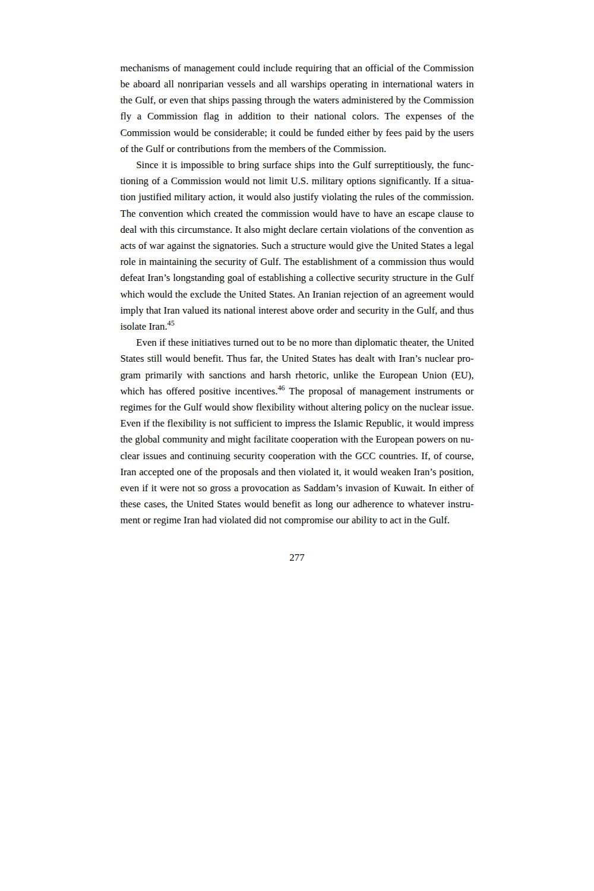mechanisms of management could include requiring that an official of the Commission be aboard all nonriparian vessels and all warships operating in international waters in the Gulf, or even that ships passing through the waters administered by the Commission fly a Commission flag in addition to their national colors. The expenses of the Commission would be considerable; it could be funded either by fees paid by the users of the Gulf or contributions from the members of the Commission.
Since it is impossible to bring surface ships into the Gulf surreptitiously, the functioning of a Commission would not limit U.S. military options significantly. If a situation justified military action, it would also justify violating the rules of the commission. The convention which created the commission would have to have an escape clause to deal with this circumstance. It also might declare certain violations of the convention as acts of war against the signatories. Such a structure would give the United States a legal role in maintaining the security of Gulf. The establishment of a commission thus would defeat Iran’s longstanding goal of establishing a collective security structure in the Gulf which would the exclude the United States. An Iranian rejection of an agreement would imply that Iran valued its national interest above order and security in the Gulf, and thus isolate Iran.45
Even if these initiatives turned out to be no more than diplomatic theater, the United States still would benefit. Thus far, the United States has dealt with Iran’s nuclear program primarily with sanctions and harsh rhetoric, unlike the European Union (EU), which has offered positive incentives.46 The proposal of management instruments or regimes for the Gulf would show flexibility without altering policy on the nuclear issue. Even if the flexibility is not sufficient to impress the Islamic Republic, it would impress the global community and might facilitate cooperation with the European powers on nuclear issues and continuing security cooperation with the GCC countries. If, of course, Iran accepted one of the proposals and then violated it, it would weaken Iran’s position, even if it were not so gross a provocation as Saddam’s invasion of Kuwait. In either of these cases, the United States would benefit as long our adherence to whatever instrument or regime Iran had violated did not compromise our ability to act in the Gulf.
277